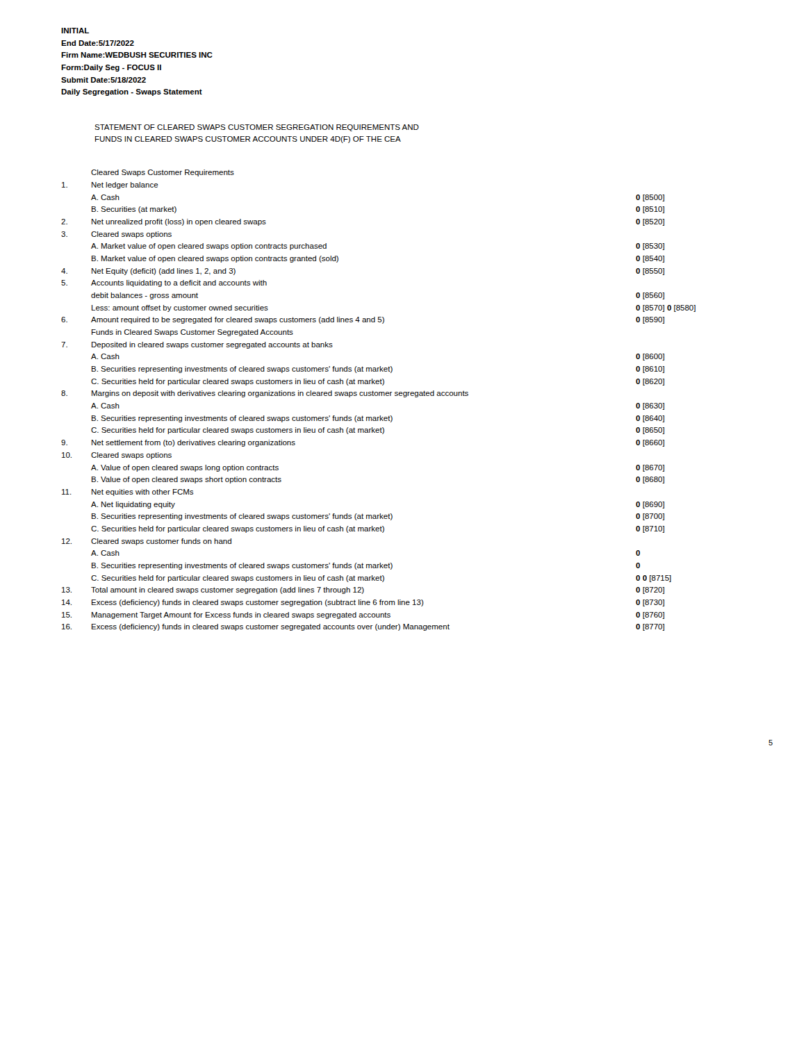INITIAL
End Date:5/17/2022
Firm Name:WEDBUSH SECURITIES INC
Form:Daily Seg - FOCUS II
Submit Date:5/18/2022
Daily Segregation - Swaps Statement
STATEMENT OF CLEARED SWAPS CUSTOMER SEGREGATION REQUIREMENTS AND
FUNDS IN CLEARED SWAPS CUSTOMER ACCOUNTS UNDER 4D(F) OF THE CEA
| | Cleared Swaps Customer Requirements | |
| 1. | Net ledger balance | |
| | A. Cash | 0 [8500] |
| | B. Securities (at market) | 0 [8510] |
| 2. | Net unrealized profit (loss) in open cleared swaps | 0 [8520] |
| 3. | Cleared swaps options | |
| | A. Market value of open cleared swaps option contracts purchased | 0 [8530] |
| | B. Market value of open cleared swaps option contracts granted (sold) | 0 [8540] |
| 4. | Net Equity (deficit) (add lines 1, 2, and 3) | 0 [8550] |
| 5. | Accounts liquidating to a deficit and accounts with | |
| | debit balances - gross amount | 0 [8560] |
| | Less: amount offset by customer owned securities | 0 [8570] 0 [8580] |
| 6. | Amount required to be segregated for cleared swaps customers (add lines 4 and 5) | 0 [8590] |
| | Funds in Cleared Swaps Customer Segregated Accounts | |
| 7. | Deposited in cleared swaps customer segregated accounts at banks | |
| | A. Cash | 0 [8600] |
| | B. Securities representing investments of cleared swaps customers' funds (at market) | 0 [8610] |
| | C. Securities held for particular cleared swaps customers in lieu of cash (at market) | 0 [8620] |
| 8. | Margins on deposit with derivatives clearing organizations in cleared swaps customer segregated accounts | |
| | A. Cash | 0 [8630] |
| | B. Securities representing investments of cleared swaps customers' funds (at market) | 0 [8640] |
| | C. Securities held for particular cleared swaps customers in lieu of cash (at market) | 0 [8650] |
| 9. | Net settlement from (to) derivatives clearing organizations | 0 [8660] |
| 10. | Cleared swaps options | |
| | A. Value of open cleared swaps long option contracts | 0 [8670] |
| | B. Value of open cleared swaps short option contracts | 0 [8680] |
| 11. | Net equities with other FCMs | |
| | A. Net liquidating equity | 0 [8690] |
| | B. Securities representing investments of cleared swaps customers' funds (at market) | 0 [8700] |
| | C. Securities held for particular cleared swaps customers in lieu of cash (at market) | 0 [8710] |
| 12. | Cleared swaps customer funds on hand | |
| | A. Cash | 0 |
| | B. Securities representing investments of cleared swaps customers' funds (at market) | 0 |
| | C. Securities held for particular cleared swaps customers in lieu of cash (at market) | 0 0 [8715] |
| 13. | Total amount in cleared swaps customer segregation (add lines 7 through 12) | 0 [8720] |
| 14. | Excess (deficiency) funds in cleared swaps customer segregation (subtract line 6 from line 13) | 0 [8730] |
| 15. | Management Target Amount for Excess funds in cleared swaps segregated accounts | 0 [8760] |
| 16. | Excess (deficiency) funds in cleared swaps customer segregated accounts over (under) Management | 0 [8770] |
5